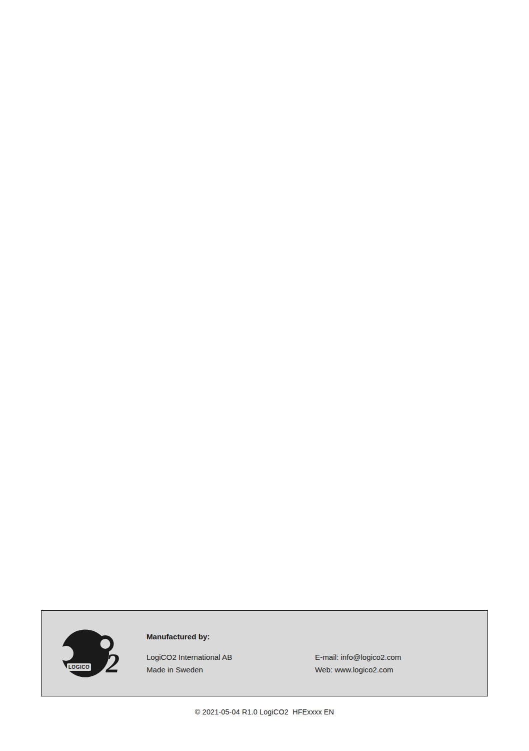LOGICO 2
Manufactured by:
LogiCO2 International AB E-mail: info@logico2.com Made in Sweden Web: www.logico2.com
© 2021-05-04 R1.0 LogiCO2 HFExxxx EN